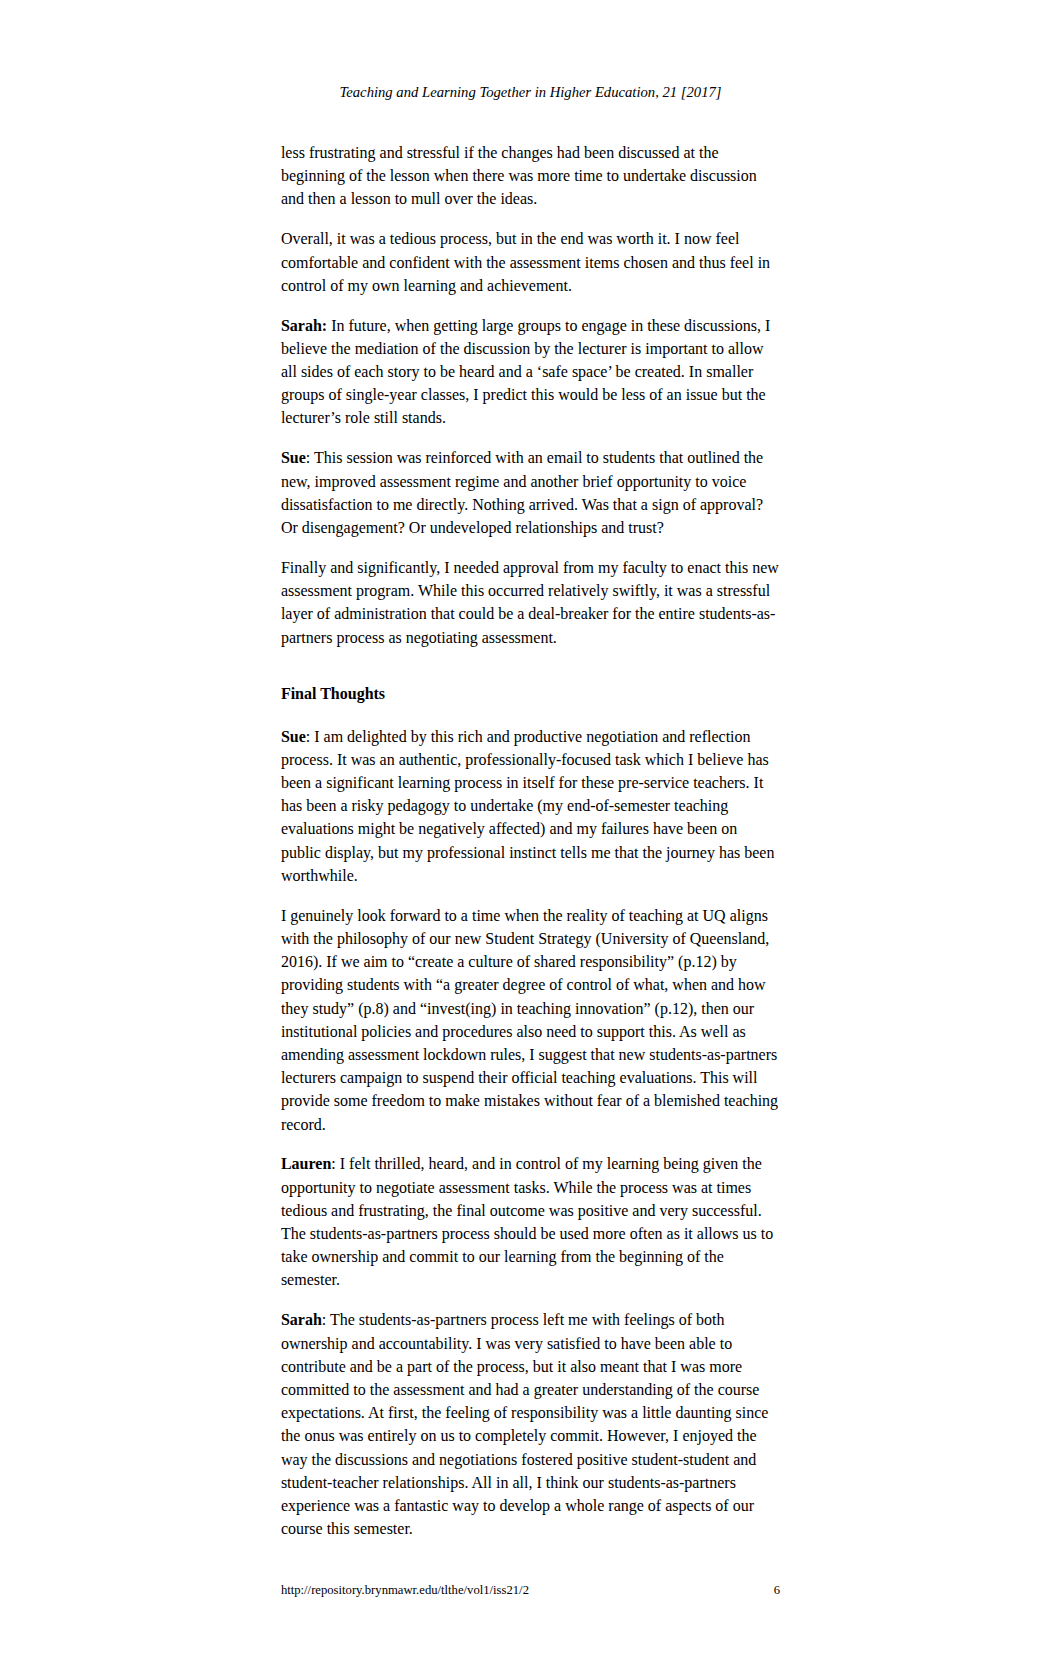Teaching and Learning Together in Higher Education, 21 [2017]
less frustrating and stressful if the changes had been discussed at the beginning of the lesson when there was more time to undertake discussion and then a lesson to mull over the ideas.
Overall, it was a tedious process, but in the end was worth it. I now feel comfortable and confident with the assessment items chosen and thus feel in control of my own learning and achievement.
Sarah: In future, when getting large groups to engage in these discussions, I believe the mediation of the discussion by the lecturer is important to allow all sides of each story to be heard and a ‘safe space’ be created. In smaller groups of single-year classes, I predict this would be less of an issue but the lecturer’s role still stands.
Sue: This session was reinforced with an email to students that outlined the new, improved assessment regime and another brief opportunity to voice dissatisfaction to me directly. Nothing arrived. Was that a sign of approval? Or disengagement? Or undeveloped relationships and trust?
Finally and significantly, I needed approval from my faculty to enact this new assessment program. While this occurred relatively swiftly, it was a stressful layer of administration that could be a deal-breaker for the entire students-as-partners process as negotiating assessment.
Final Thoughts
Sue: I am delighted by this rich and productive negotiation and reflection process. It was an authentic, professionally-focused task which I believe has been a significant learning process in itself for these pre-service teachers. It has been a risky pedagogy to undertake (my end-of-semester teaching evaluations might be negatively affected) and my failures have been on public display, but my professional instinct tells me that the journey has been worthwhile.
I genuinely look forward to a time when the reality of teaching at UQ aligns with the philosophy of our new Student Strategy (University of Queensland, 2016). If we aim to “create a culture of shared responsibility” (p.12) by providing students with “a greater degree of control of what, when and how they study” (p.8) and “invest(ing) in teaching innovation” (p.12), then our institutional policies and procedures also need to support this. As well as amending assessment lockdown rules, I suggest that new students-as-partners lecturers campaign to suspend their official teaching evaluations. This will provide some freedom to make mistakes without fear of a blemished teaching record.
Lauren: I felt thrilled, heard, and in control of my learning being given the opportunity to negotiate assessment tasks. While the process was at times tedious and frustrating, the final outcome was positive and very successful. The students-as-partners process should be used more often as it allows us to take ownership and commit to our learning from the beginning of the semester.
Sarah: The students-as-partners process left me with feelings of both ownership and accountability. I was very satisfied to have been able to contribute and be a part of the process, but it also meant that I was more committed to the assessment and had a greater understanding of the course expectations. At first, the feeling of responsibility was a little daunting since the onus was entirely on us to completely commit. However, I enjoyed the way the discussions and negotiations fostered positive student-student and student-teacher relationships. All in all, I think our students-as-partners experience was a fantastic way to develop a whole range of aspects of our course this semester.
http://repository.brynmawr.edu/tlthe/vol1/iss21/2 6